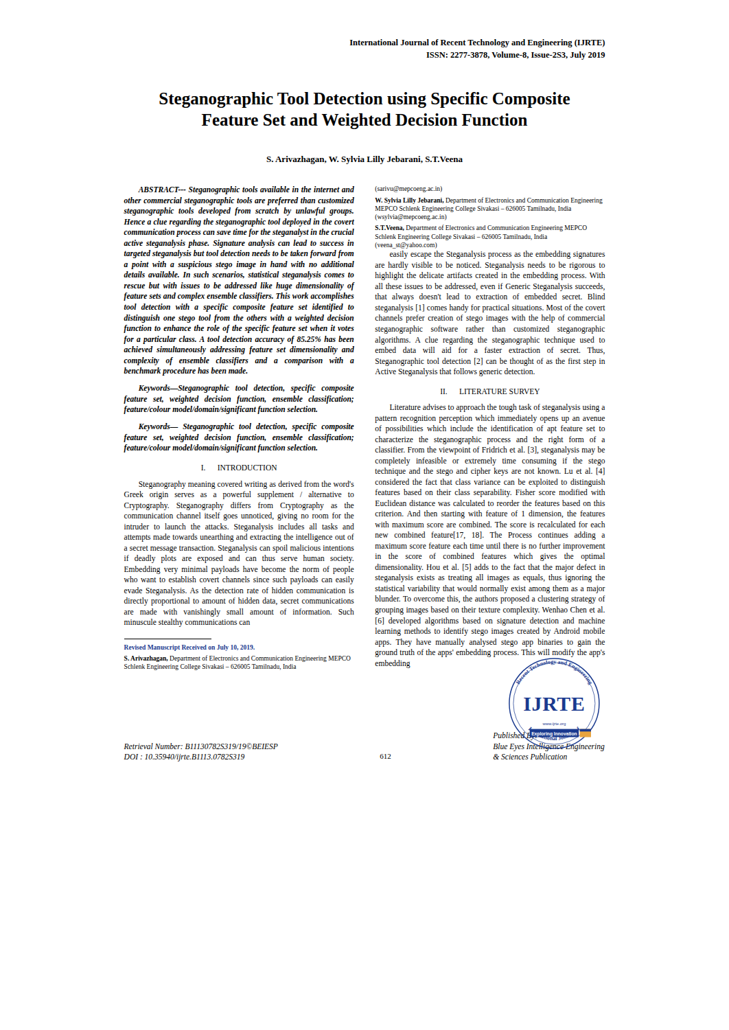International Journal of Recent Technology and Engineering (IJRTE)
ISSN: 2277-3878, Volume-8, Issue-2S3, July 2019
Steganographic Tool Detection using Specific Composite Feature Set and Weighted Decision Function
S. Arivazhagan, W. Sylvia Lilly Jebarani, S.T.Veena
ABSTRACT--- Steganographic tools available in the internet and other commercial steganographic tools are preferred than customized steganographic tools developed from scratch by unlawful groups. Hence a clue regarding the steganographic tool deployed in the covert communication process can save time for the steganalyst in the crucial active steganalysis phase. Signature analysis can lead to success in targeted steganalysis but tool detection needs to be taken forward from a point with a suspicious stego image in hand with no additional details available. In such scenarios, statistical steganalysis comes to rescue but with issues to be addressed like huge dimensionality of feature sets and complex ensemble classifiers. This work accomplishes tool detection with a specific composite feature set identified to distinguish one stego tool from the others with a weighted decision function to enhance the role of the specific feature set when it votes for a particular class. A tool detection accuracy of 85.25% has been achieved simultaneously addressing feature set dimensionality and complexity of ensemble classifiers and a comparison with a benchmark procedure has been made.
Keywords—Steganographic tool detection, specific composite feature set, weighted decision function, ensemble classification; feature/colour model/domain/significant function selection.
Keywords— Steganographic tool detection, specific composite feature set, weighted decision function, ensemble classification; feature/colour model/domain/significant function selection.
I. INTRODUCTION
Steganography meaning covered writing as derived from the word's Greek origin serves as a powerful supplement / alternative to Cryptography. Steganography differs from Cryptography as the communication channel itself goes unnoticed, giving no room for the intruder to launch the attacks. Steganalysis includes all tasks and attempts made towards unearthing and extracting the intelligence out of a secret message transaction. Steganalysis can spoil malicious intentions if deadly plots are exposed and can thus serve human society. Embedding very minimal payloads have become the norm of people who want to establish covert channels since such payloads can easily evade Steganalysis. As the detection rate of hidden communication is directly proportional to amount of hidden data, secret communications are made with vanishingly small amount of information. Such minuscule stealthy communications can
Revised Manuscript Received on July 10, 2019.
S. Arivazhagan, Department of Electronics and Communication Engineering MEPCO Schlenk Engineering College Sivakasi – 626005 Tamilnadu, India (sarivu@mepcoeng.ac.in)
W. Sylvia Lilly Jebarani, Department of Electronics and Communication Engineering MEPCO Schlenk Engineering College Sivakasi – 626005 Tamilnadu, India (wsylvia@mepcoeng.ac.in)
S.T.Veena, Department of Electronics and Communication Engineering MEPCO Schlenk Engineering College Sivakasi – 626005 Tamilnadu, India (veena_st@yahoo.com)
easily escape the Steganalysis process as the embedding signatures are hardly visible to be noticed. Steganalysis needs to be rigorous to highlight the delicate artifacts created in the embedding process. With all these issues to be addressed, even if Generic Steganalysis succeeds, that always doesn't lead to extraction of embedded secret. Blind steganalysis [1] comes handy for practical situations. Most of the covert channels prefer creation of stego images with the help of commercial steganographic software rather than customized steganographic algorithms. A clue regarding the steganographic technique used to embed data will aid for a faster extraction of secret. Thus, Steganographic tool detection [2] can be thought of as the first step in Active Steganalysis that follows generic detection.
II. LITERATURE SURVEY
Literature advises to approach the tough task of steganalysis using a pattern recognition perception which immediately opens up an avenue of possibilities which include the identification of apt feature set to characterize the steganographic process and the right form of a classifier. From the viewpoint of Fridrich et al. [3], steganalysis may be completely infeasible or extremely time consuming if the stego technique and the stego and cipher keys are not known. Lu et al. [4] considered the fact that class variance can be exploited to distinguish features based on their class separability. Fisher score modified with Euclidean distance was calculated to reorder the features based on this criterion. And then starting with feature of 1 dimension, the features with maximum score are combined. The score is recalculated for each new combined feature[17, 18]. The Process continues adding a maximum score feature each time until there is no further improvement in the score of combined features which gives the optimal dimensionality. Hou et al. [5] adds to the fact that the major defect in steganalysis exists as treating all images as equals, thus ignoring the statistical variability that would normally exist among them as a major blunder. To overcome this, the authors proposed a clustering strategy of grouping images based on their texture complexity. Wenhao Chen et al. [6] developed algorithms based on signature detection and machine learning methods to identify stego images created by Android mobile apps. They have manually analysed stego app binaries to gain the ground truth of the apps' embedding process. This will modify the app's embedding
Recent Technology and Engineering International Journal of IJRTE Exploring Innovation www.ijrte.org
Retrieval Number: B11130782S319/19©BEIESP
DOI : 10.35940/ijrte.B1113.0782S319
612
Published By:
Blue Eyes Intelligence Engineering
& Sciences Publication